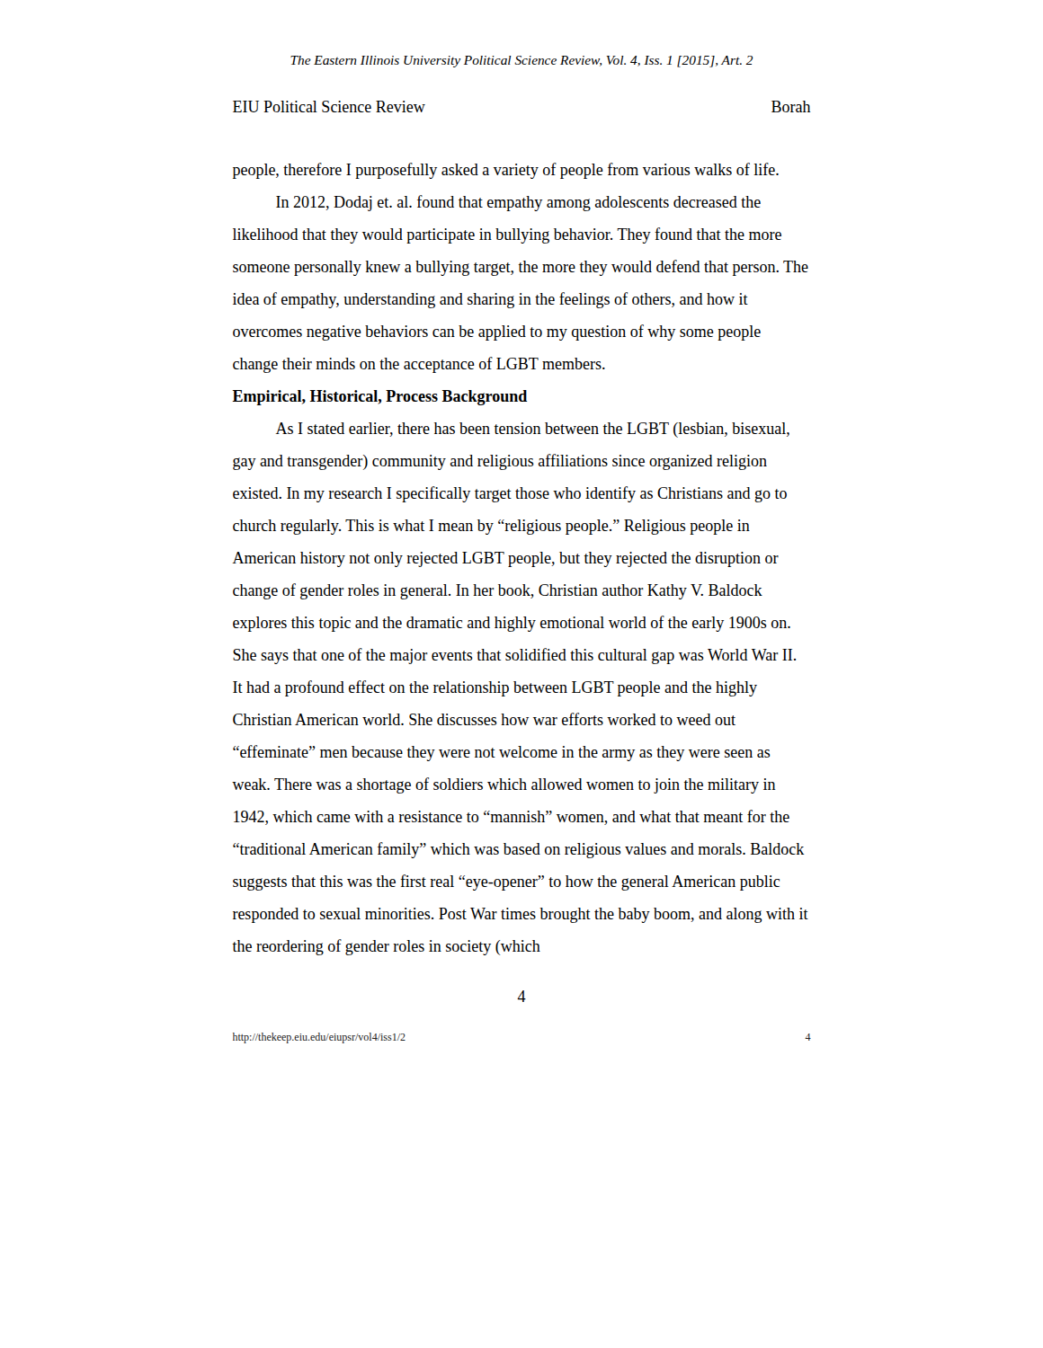The Eastern Illinois University Political Science Review, Vol. 4, Iss. 1 [2015], Art. 2
EIU Political Science Review
Borah
people, therefore I purposefully asked a variety of people from various walks of life.
In 2012, Dodaj et. al. found that empathy among adolescents decreased the likelihood that they would participate in bullying behavior. They found that the more someone personally knew a bullying target, the more they would defend that person. The idea of empathy, understanding and sharing in the feelings of others, and how it overcomes negative behaviors can be applied to my question of why some people change their minds on the acceptance of LGBT members.
Empirical, Historical, Process Background
As I stated earlier, there has been tension between the LGBT (lesbian, bisexual, gay and transgender) community and religious affiliations since organized religion existed. In my research I specifically target those who identify as Christians and go to church regularly. This is what I mean by “religious people.” Religious people in American history not only rejected LGBT people, but they rejected the disruption or change of gender roles in general. In her book, Christian author Kathy V. Baldock explores this topic and the dramatic and highly emotional world of the early 1900s on. She says that one of the major events that solidified this cultural gap was World War II. It had a profound effect on the relationship between LGBT people and the highly Christian American world. She discusses how war efforts worked to weed out “effeminate” men because they were not welcome in the army as they were seen as weak. There was a shortage of soldiers which allowed women to join the military in 1942, which came with a resistance to “mannish” women, and what that meant for the “traditional American family” which was based on religious values and morals. Baldock suggests that this was the first real “eye-opener” to how the general American public responded to sexual minorities. Post War times brought the baby boom, and along with it the reordering of gender roles in society (which
4
http://thekeep.eiu.edu/eiupsr/vol4/iss1/2
4